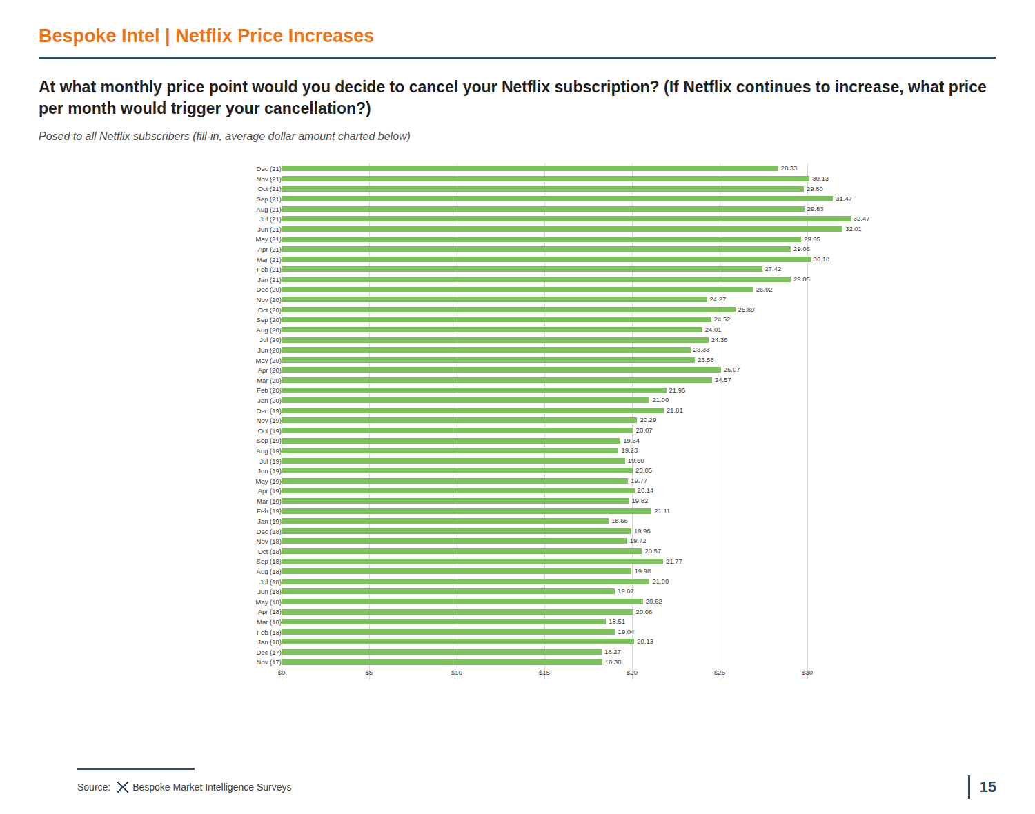Bespoke Intel | Netflix Price Increases
At what monthly price point would you decide to cancel your Netflix subscription? (If Netflix continues to increase, what price per month would trigger your cancellation?)
Posed to all Netflix subscribers (fill-in, average dollar amount charted below)
| Dec (21) | 28.33 |
| Nov (21) | 30.13 |
| Oct (21) | 29.80 |
| Sep (21) | 31.47 |
| Aug (21) | 29.83 |
| Jul (21) | 32.47 |
| Jun (21) | 32.01 |
| May (21) | 29.65 |
| Apr (21) | 29.06 |
| Mar (21) | 30.18 |
| Feb (21) | 27.42 |
| Jan (21) | 29.05 |
| Dec (20) | 26.92 |
| Nov (20) | 24.27 |
| Oct (20) | 25.89 |
| Sep (20) | 24.52 |
| Aug (20) | 24.01 |
| Jul (20) | 24.36 |
| Jun (20) | 23.33 |
| May (20) | 23.58 |
| Apr (20) | 25.07 |
| Mar (20) | 24.57 |
| Feb (20) | 21.95 |
| Jan (20) | 21.00 |
| Dec (19) | 21.81 |
| Nov (19) | 20.29 |
| Oct (19) | 20.07 |
| Sep (19) | 19.34 |
| Aug (19) | 19.23 |
| Jul (19) | 19.60 |
| Jun (19) | 20.05 |
| May (19) | 19.77 |
| Apr (19) | 20.14 |
| Mar (19) | 19.82 |
| Feb (19) | 21.11 |
| Jan (19) | 18.66 |
| Dec (18) | 19.96 |
| Nov (18) | 19.72 |
| Oct (18) | 20.57 |
| Sep (18) | 21.77 |
| Aug (18) | 19.98 |
| Jul (18) | 21.00 |
| Jun (18) | 19.02 |
| May (18) | 20.62 |
| Apr (18) | 20.06 |
| Mar (18) | 18.51 |
| Feb (18) | 19.04 |
| Jan (18) | 20.13 |
| Dec (17) | 18.27 |
| Nov (17) | 18.30 |
$0 $5 $10 $15 $20 $25 $30
Source: Bespoke Market Intelligence Surveys
15